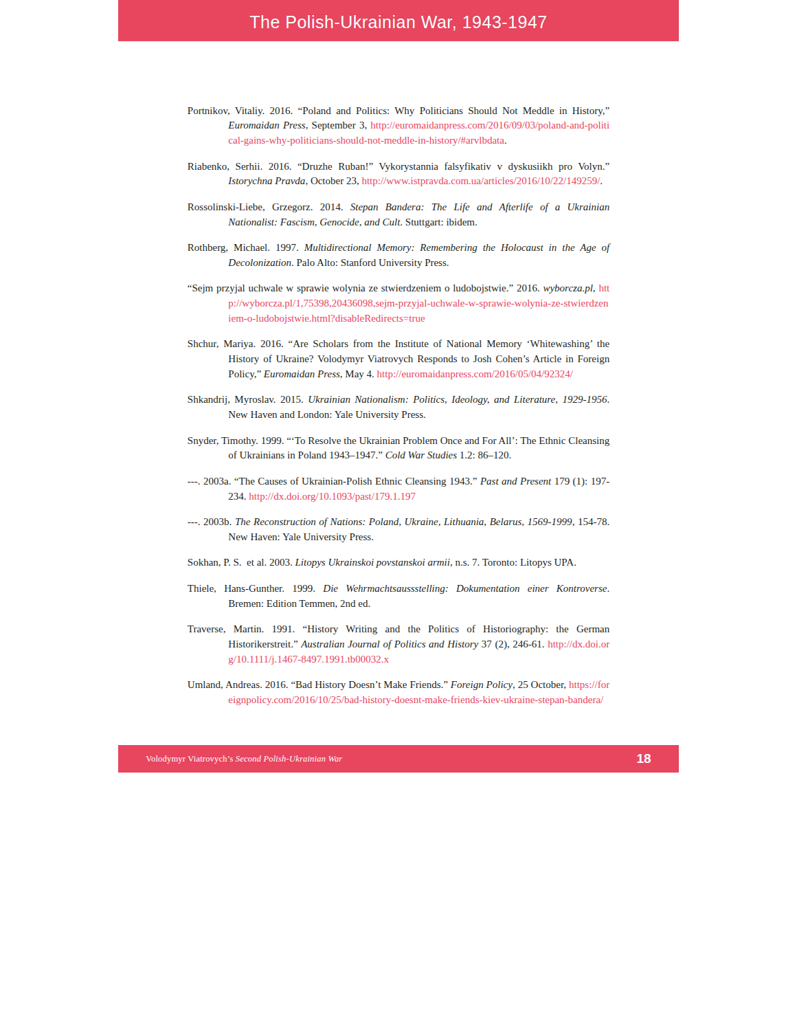The Polish-Ukrainian War, 1943-1947
Portnikov, Vitaliy. 2016. “Poland and Politics: Why Politicians Should Not Meddle in History,” Euromaidan Press, September 3, http://euromaidanpress.com/2016/09/03/poland-and-political-gains-why-politicians-should-not-meddle-in-history/#arvlbdata.
Riabenko, Serhii. 2016. “Druzhe Ruban!” Vykorystannia falsyfikativ v dyskusiikh pro Volyn.” Istorychna Pravda, October 23, http://www.istpravda.com.ua/articles/2016/10/22/149259/.
Rossolinski-Liebe, Grzegorz. 2014. Stepan Bandera: The Life and Afterlife of a Ukrainian Nationalist: Fascism, Genocide, and Cult. Stuttgart: ibidem.
Rothberg, Michael. 1997. Multidirectional Memory: Remembering the Holocaust in the Age of Decolonization. Palo Alto: Stanford University Press.
“Sejm przyjal uchwale w sprawie wolynia ze stwierdzeniem o ludobojstwie.” 2016. wyborcza.pl, http://wyborcza.pl/1,75398,20436098,sejm-przyjal-uchwale-w-sprawie-wolynia-ze-stwierdzeniem-o-ludobojstwie.html?disableRedirects=true
Shchur, Mariya. 2016. “Are Scholars from the Institute of National Memory ‘Whitewashing’ the History of Ukraine? Volodymyr Viatrovych Responds to Josh Cohen’s Article in Foreign Policy,” Euromaidan Press, May 4. http://euromaidanpress.com/2016/05/04/92324/
Shkandrij, Myroslav. 2015. Ukrainian Nationalism: Politics, Ideology, and Literature, 1929-1956. New Haven and London: Yale University Press.
Snyder, Timothy. 1999. “‘To Resolve the Ukrainian Problem Once and For All’: The Ethnic Cleansing of Ukrainians in Poland 1943–1947.” Cold War Studies 1.2: 86–120.
---. 2003a. “The Causes of Ukrainian-Polish Ethnic Cleansing 1943.” Past and Present 179 (1): 197-234. http://dx.doi.org/10.1093/past/179.1.197
---. 2003b. The Reconstruction of Nations: Poland, Ukraine, Lithuania, Belarus, 1569-1999, 154-78. New Haven: Yale University Press.
Sokhan, P. S. et al. 2003. Litopys Ukrainskoi povstanskoi armii, n.s. 7. Toronto: Litopys UPA.
Thiele, Hans-Gunther. 1999. Die Wehrmachtsaussstelling: Dokumentation einer Kontroverse. Bremen: Edition Temmen, 2nd ed.
Traverse, Martin. 1991. “History Writing and the Politics of Historiography: the German Historikerstreit.” Australian Journal of Politics and History 37 (2), 246-61. http://dx.doi.org/10.1111/j.1467-8497.1991.tb00032.x
Umland, Andreas. 2016. “Bad History Doesn’t Make Friends.” Foreign Policy, 25 October, https://foreignpolicy.com/2016/10/25/bad-history-doesnt-make-friends-kiev-ukraine-stepan-bandera/
Volodymyr Viatrovych’s Second Polish-Ukrainian War
18